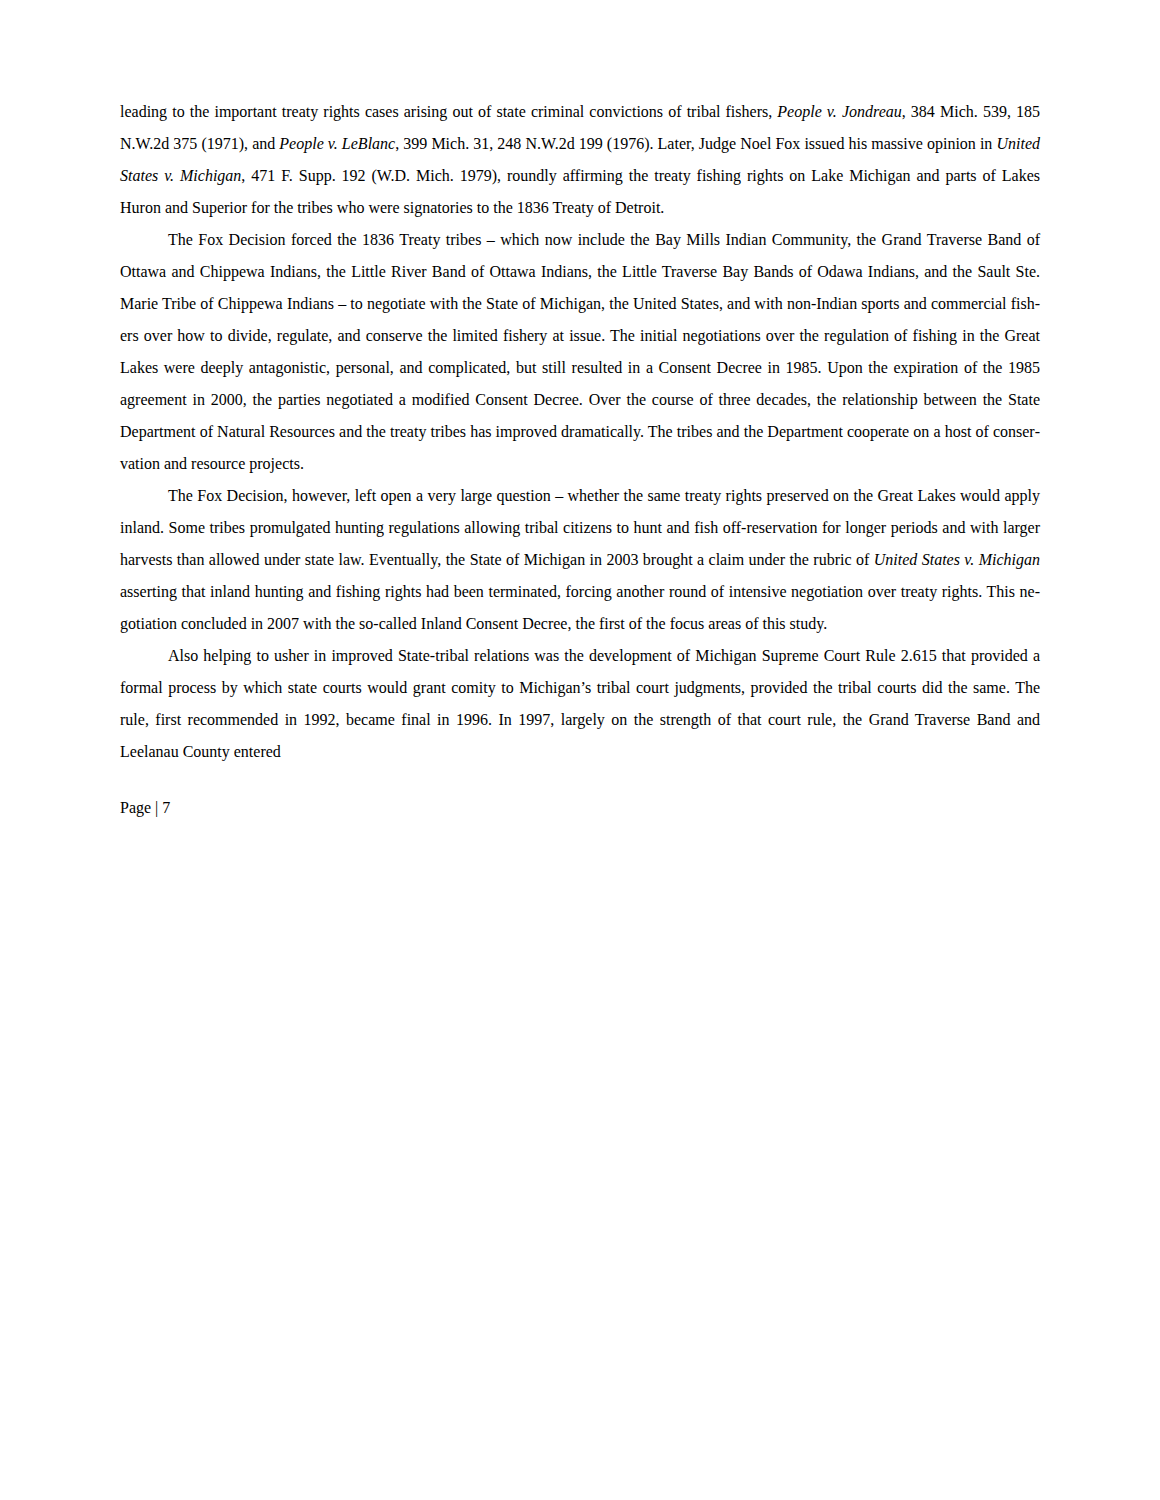leading to the important treaty rights cases arising out of state criminal convictions of tribal fishers, People v. Jondreau, 384 Mich. 539, 185 N.W.2d 375 (1971), and People v. LeBlanc, 399 Mich. 31, 248 N.W.2d 199 (1976). Later, Judge Noel Fox issued his massive opinion in United States v. Michigan, 471 F. Supp. 192 (W.D. Mich. 1979), roundly affirming the treaty fishing rights on Lake Michigan and parts of Lakes Huron and Superior for the tribes who were signatories to the 1836 Treaty of Detroit.
The Fox Decision forced the 1836 Treaty tribes – which now include the Bay Mills Indian Community, the Grand Traverse Band of Ottawa and Chippewa Indians, the Little River Band of Ottawa Indians, the Little Traverse Bay Bands of Odawa Indians, and the Sault Ste. Marie Tribe of Chippewa Indians – to negotiate with the State of Michigan, the United States, and with non-Indian sports and commercial fishers over how to divide, regulate, and conserve the limited fishery at issue. The initial negotiations over the regulation of fishing in the Great Lakes were deeply antagonistic, personal, and complicated, but still resulted in a Consent Decree in 1985. Upon the expiration of the 1985 agreement in 2000, the parties negotiated a modified Consent Decree. Over the course of three decades, the relationship between the State Department of Natural Resources and the treaty tribes has improved dramatically. The tribes and the Department cooperate on a host of conservation and resource projects.
The Fox Decision, however, left open a very large question – whether the same treaty rights preserved on the Great Lakes would apply inland. Some tribes promulgated hunting regulations allowing tribal citizens to hunt and fish off-reservation for longer periods and with larger harvests than allowed under state law. Eventually, the State of Michigan in 2003 brought a claim under the rubric of United States v. Michigan asserting that inland hunting and fishing rights had been terminated, forcing another round of intensive negotiation over treaty rights. This negotiation concluded in 2007 with the so-called Inland Consent Decree, the first of the focus areas of this study.
Also helping to usher in improved State-tribal relations was the development of Michigan Supreme Court Rule 2.615 that provided a formal process by which state courts would grant comity to Michigan’s tribal court judgments, provided the tribal courts did the same. The rule, first recommended in 1992, became final in 1996. In 1997, largely on the strength of that court rule, the Grand Traverse Band and Leelanau County entered
Page | 7